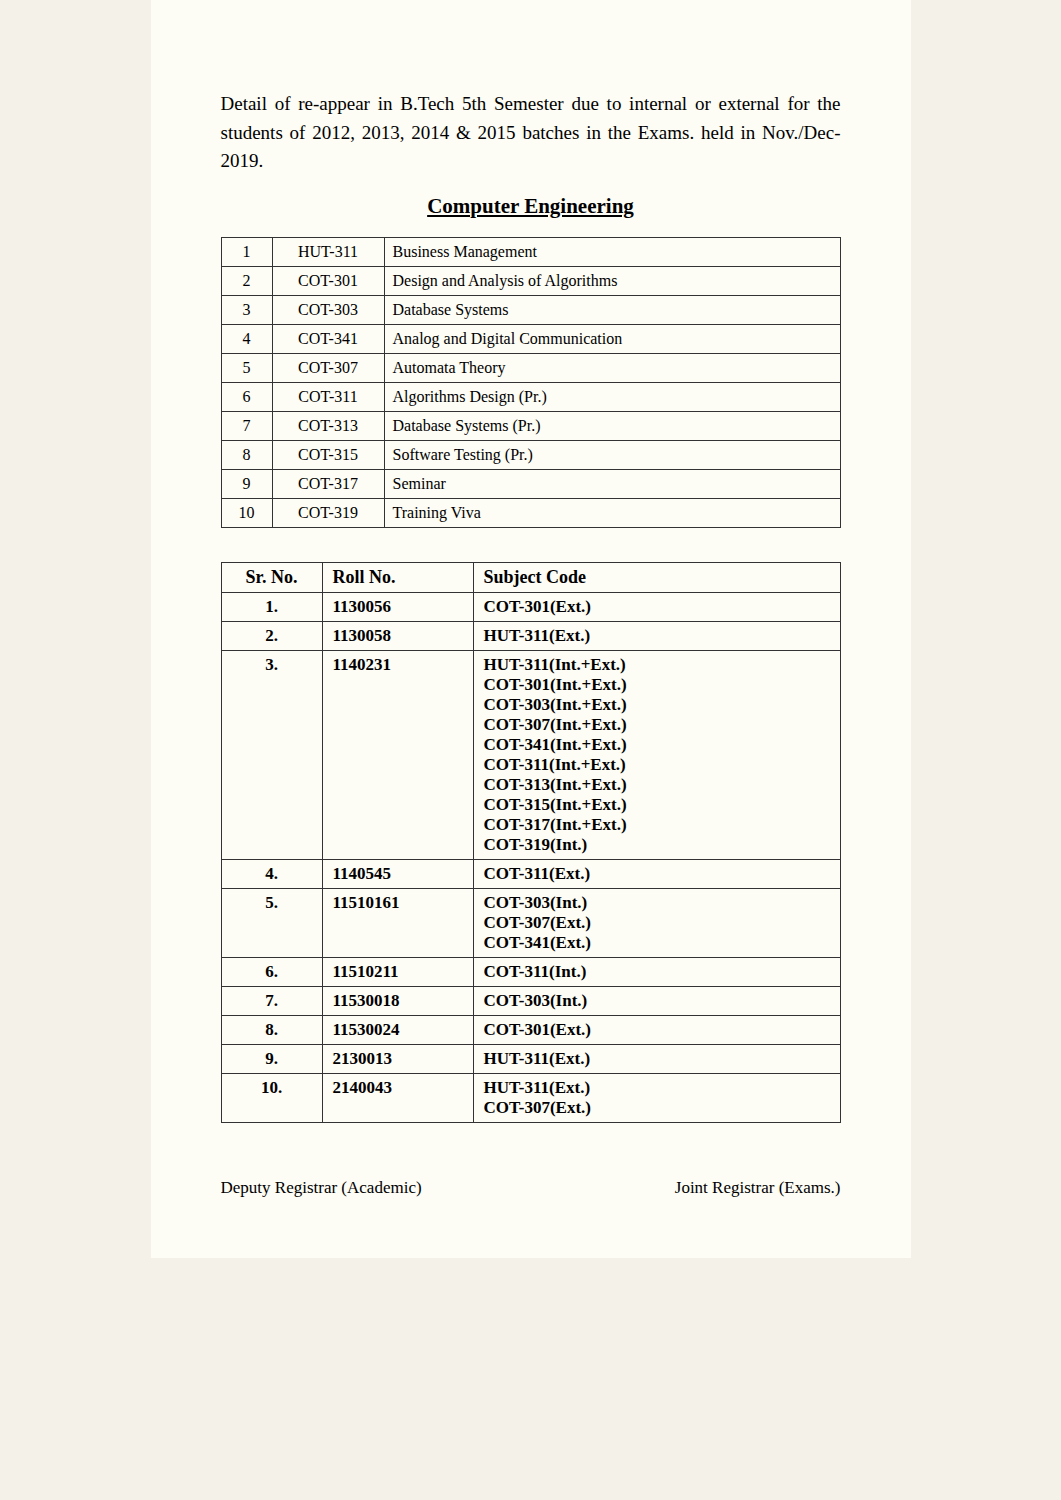Detail of re-appear in B.Tech 5th Semester due to internal or external for the students of 2012, 2013, 2014 & 2015 batches in the Exams. held in Nov./Dec-2019.
Computer Engineering
| 1 | HUT-311 | Business Management |
| 2 | COT-301 | Design and Analysis of Algorithms |
| 3 | COT-303 | Database Systems |
| 4 | COT-341 | Analog and Digital Communication |
| 5 | COT-307 | Automata Theory |
| 6 | COT-311 | Algorithms Design (Pr.) |
| 7 | COT-313 | Database Systems (Pr.) |
| 8 | COT-315 | Software Testing (Pr.) |
| 9 | COT-317 | Seminar |
| 10 | COT-319 | Training Viva |
| Sr. No. | Roll No. | Subject Code |
| --- | --- | --- |
| 1. | 1130056 | COT-301(Ext.) |
| 2. | 1130058 | HUT-311(Ext.) |
| 3. | 1140231 | HUT-311(Int.+Ext.) COT-301(Int.+Ext.) COT-303(Int.+Ext.) COT-307(Int.+Ext.) COT-341(Int.+Ext.) COT-311(Int.+Ext.) COT-313(Int.+Ext.) COT-315(Int.+Ext.) COT-317(Int.+Ext.) COT-319(Int.) |
| 4. | 1140545 | COT-311(Ext.) |
| 5. | 11510161 | COT-303(Int.) COT-307(Ext.) COT-341(Ext.) |
| 6. | 11510211 | COT-311(Int.) |
| 7. | 11530018 | COT-303(Int.) |
| 8. | 11530024 | COT-301(Ext.) |
| 9. | 2130013 | HUT-311(Ext.) |
| 10. | 2140043 | HUT-311(Ext.) COT-307(Ext.) |
Deputy Registrar (Academic)
Joint Registrar (Exams.)